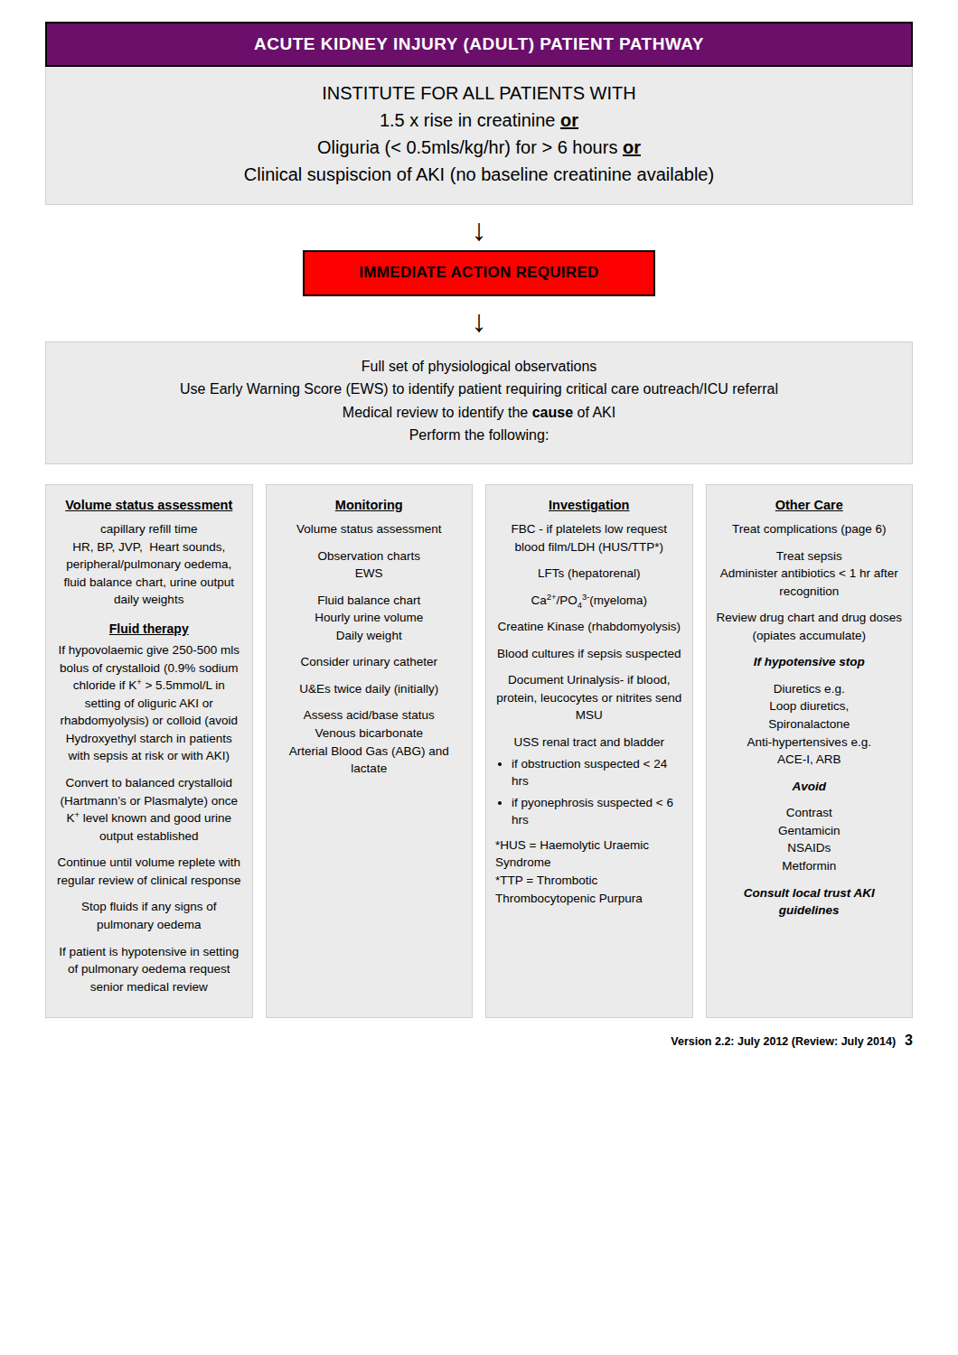ACUTE KIDNEY INJURY (ADULT) PATIENT PATHWAY
INSTITUTE FOR ALL PATIENTS WITH 1.5 x rise in creatinine or Oliguria (< 0.5mls/kg/hr) for > 6 hours or Clinical suspiscion of AKI (no baseline creatinine available)
↓
IMMEDIATE ACTION REQUIRED
↓
Full set of physiological observations
Use Early Warning Score (EWS) to identify patient requiring critical care outreach/ICU referral
Medical review to identify the cause of AKI
Perform the following:
Volume status assessment
capillary refill time
HR, BP, JVP, Heart sounds, peripheral/pulmonary oedema, fluid balance chart, urine output daily weights
Fluid therapy
If hypovolaemic give 250-500 mls bolus of crystalloid (0.9% sodium chloride if K+ > 5.5mmol/L in setting of oliguric AKI or rhabdomyolysis) or colloid (avoid Hydroxyethyl starch in patients with sepsis at risk or with AKI)
Convert to balanced crystalloid (Hartmann’s or Plasmalyte) once K+ level known and good urine output established
Continue until volume replete with regular review of clinical response
Stop fluids if any signs of pulmonary oedema
If patient is hypotensive in setting of pulmonary oedema request senior medical review
Monitoring
Volume status assessment
Observation charts
EWS
Fluid balance chart
Hourly urine volume
Daily weight
Consider urinary catheter
U&Es twice daily (initially)
Assess acid/base status
Venous bicarbonate
Arterial Blood Gas (ABG) and lactate
Investigation
FBC - if platelets low request blood film/LDH (HUS/TTP*)
LFTs (hepatorenal)
Ca2+/PO43-(myeloma)
Creatine Kinase (rhabdomyolysis)
Blood cultures if sepsis suspected
Document Urinalysis- if blood, protein, leucocytes or nitrites send MSU
USS renal tract and bladder
if obstruction suspected < 24 hrs
if pyonephrosis suspected < 6 hrs
*HUS = Haemolytic Uraemic Syndrome
*TTP = Thrombotic Thrombocytopenic Purpura
Other Care
Treat complications (page 6)
Treat sepsis
Administer antibiotics < 1 hr after recognition
Review drug chart and drug doses (opiates accumulate)
If hypotensive stop
Diuretics e.g.
Loop diuretics,
Spironalactone
Anti-hypertensives e.g.
ACE-I, ARB
Avoid
Contrast
Gentamicin
NSAIDs
Metformin
Consult local trust AKI guidelines
Version 2.2: July 2012 (Review: July 2014)3